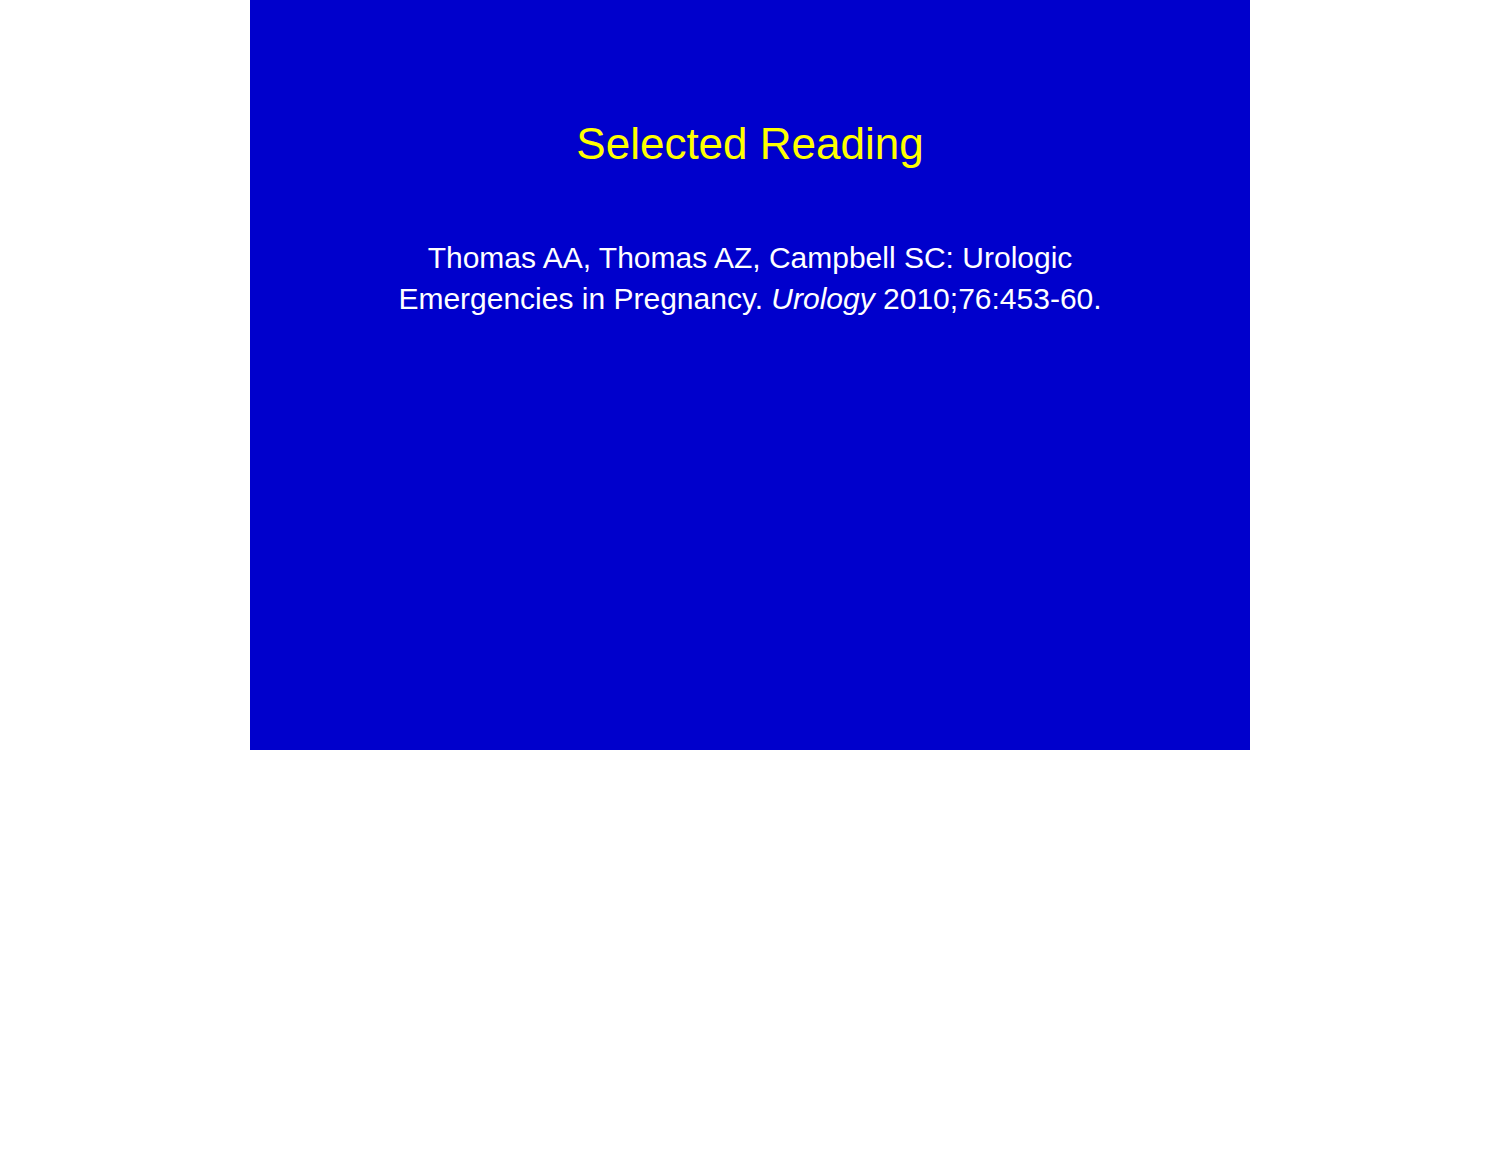Selected Reading
Thomas AA, Thomas AZ, Campbell SC: Urologic Emergencies in Pregnancy. Urology 2010;76:453-60.